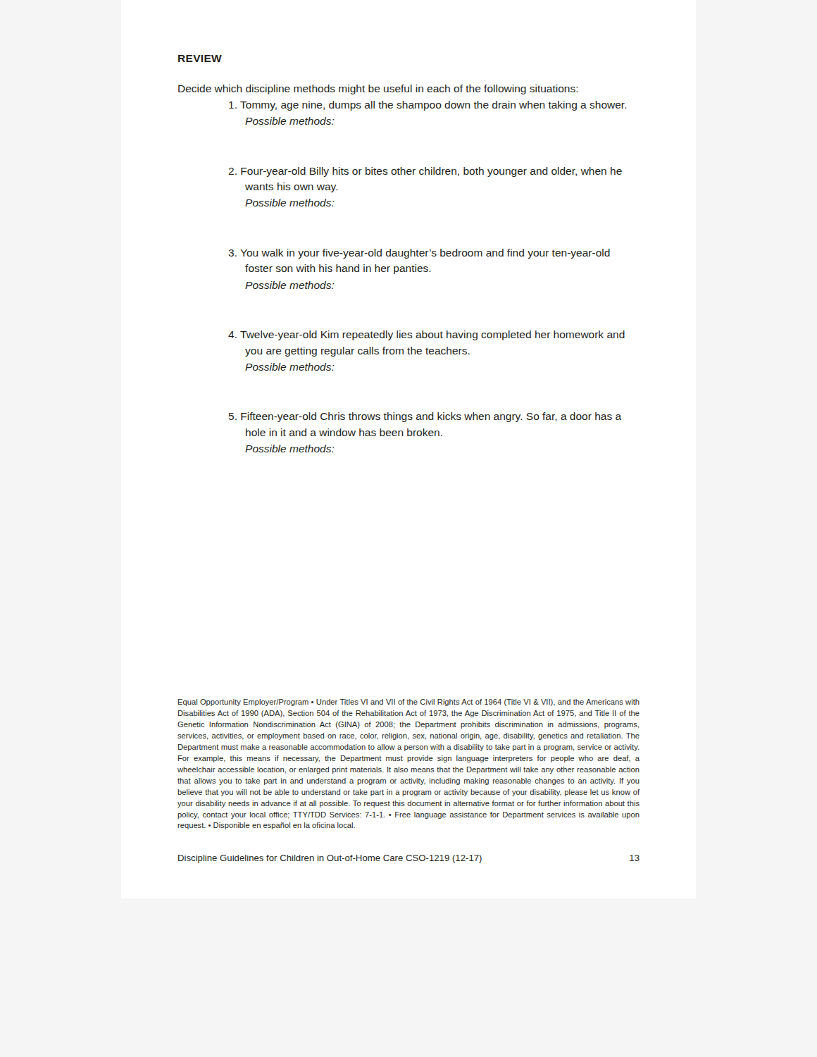REVIEW
Decide which discipline methods might be useful in each of the following situations:
1. Tommy, age nine, dumps all the shampoo down the drain when taking a shower. Possible methods:
2. Four-year-old Billy hits or bites other children, both younger and older, when he wants his own way. Possible methods:
3. You walk in your five-year-old daughter’s bedroom and find your ten-year-old foster son with his hand in her panties. Possible methods:
4. Twelve-year-old Kim repeatedly lies about having completed her homework and you are getting regular calls from the teachers. Possible methods:
5. Fifteen-year-old Chris throws things and kicks when angry. So far, a door has a hole in it and a window has been broken. Possible methods:
Equal Opportunity Employer/Program • Under Titles VI and VII of the Civil Rights Act of 1964 (Title VI & VII), and the Americans with Disabilities Act of 1990 (ADA), Section 504 of the Rehabilitation Act of 1973, the Age Discrimination Act of 1975, and Title II of the Genetic Information Nondiscrimination Act (GINA) of 2008; the Department prohibits discrimination in admissions, programs, services, activities, or employment based on race, color, religion, sex, national origin, age, disability, genetics and retaliation. The Department must make a reasonable accommodation to allow a person with a disability to take part in a program, service or activity. For example, this means if necessary, the Department must provide sign language interpreters for people who are deaf, a wheelchair accessible location, or enlarged print materials. It also means that the Department will take any other reasonable action that allows you to take part in and understand a program or activity, including making reasonable changes to an activity. If you believe that you will not be able to understand or take part in a program or activity because of your disability, please let us know of your disability needs in advance if at all possible. To request this document in alternative format or for further information about this policy, contact your local office; TTY/TDD Services: 7-1-1. • Free language assistance for Department services is available upon request. • Disponible en español en la oficina local.
Discipline Guidelines for Children in Out-of-Home Care CSO-1219 (12-17) 13